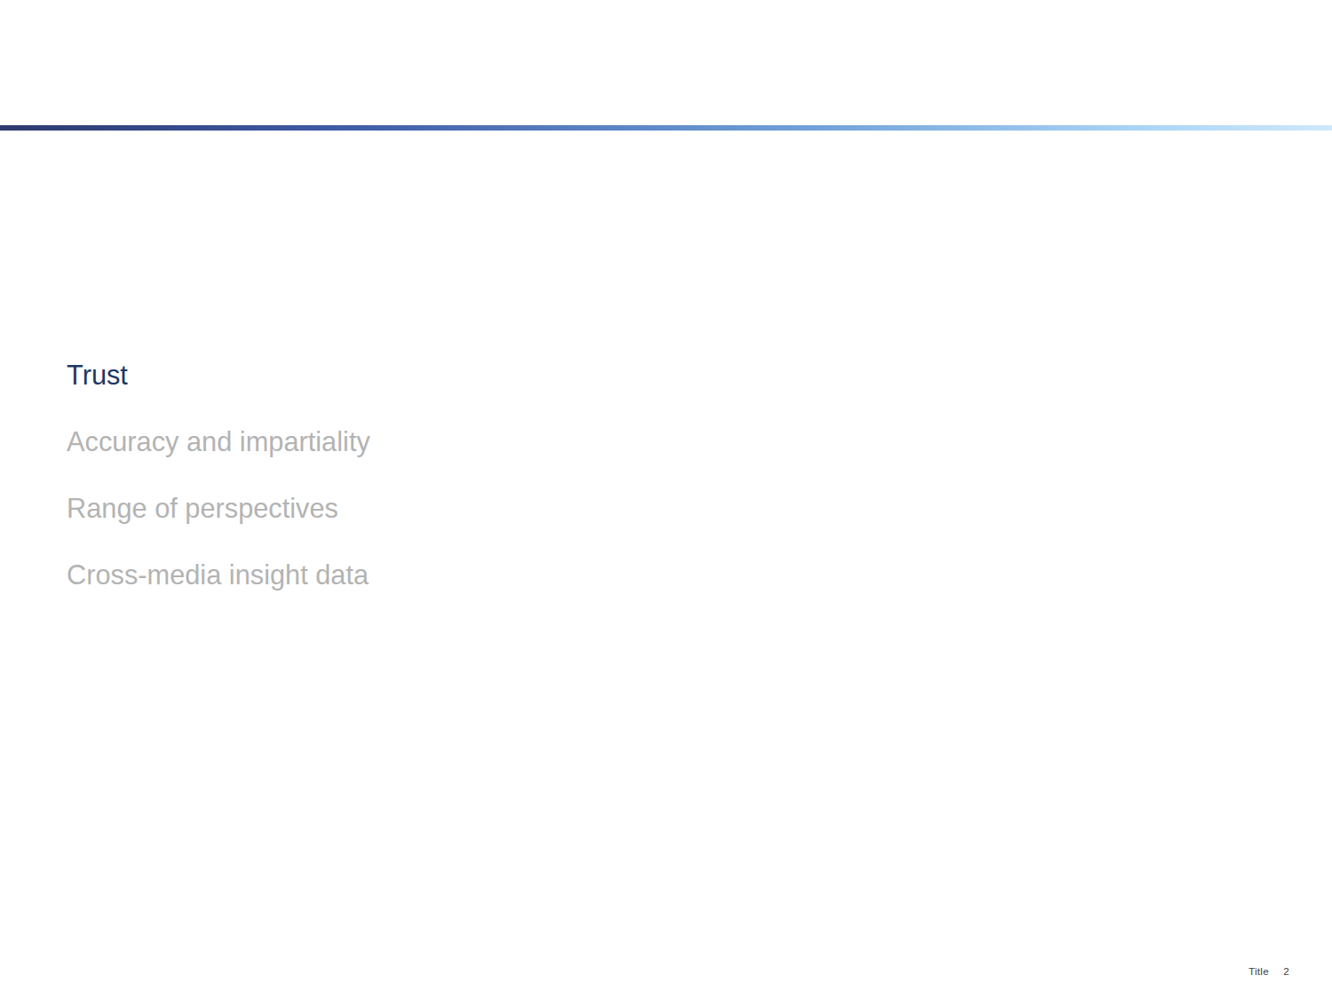Trust
Accuracy and impartiality
Range of perspectives
Cross-media insight data
Title 2